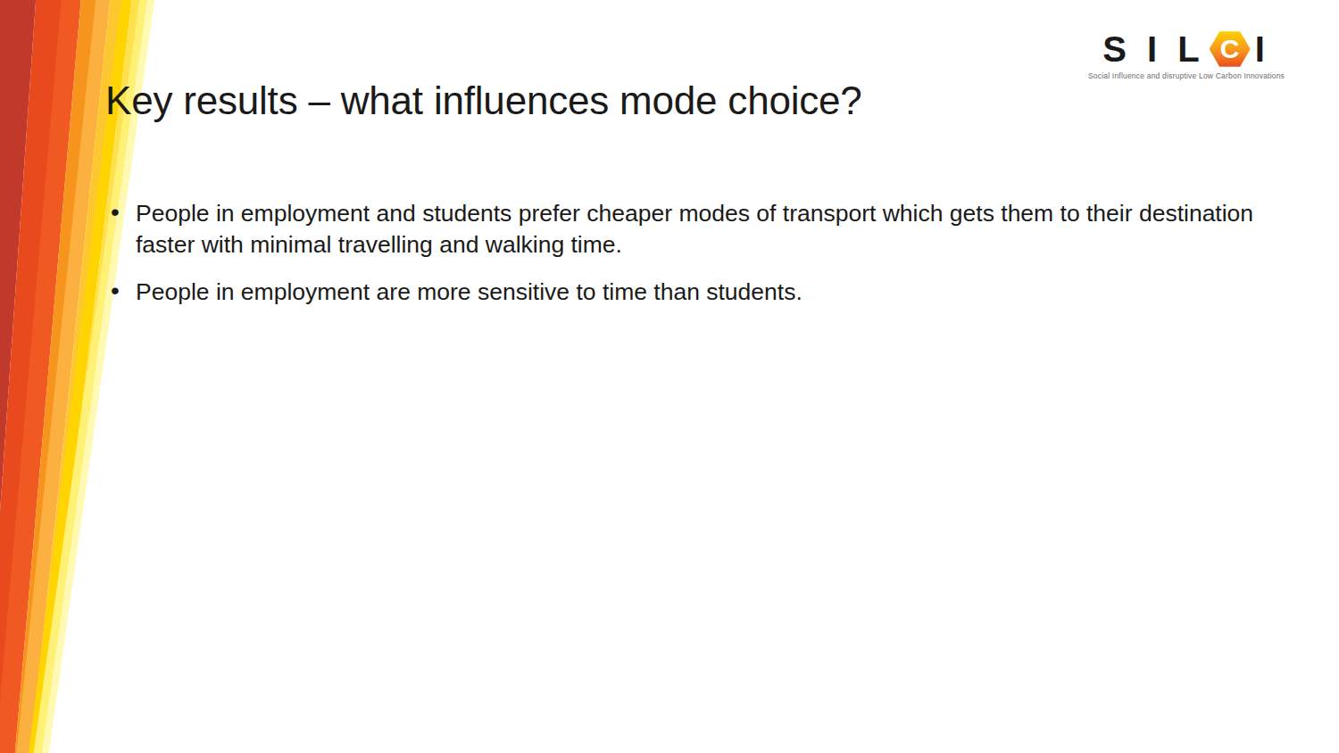S I LCI
Social Influence and disruptive Low Carbon Innovations
Key results – what influences mode choice?
People in employment and students prefer cheaper modes of transport which gets them to their destination faster with minimal travelling and walking time.
People in employment are more sensitive to time than students.